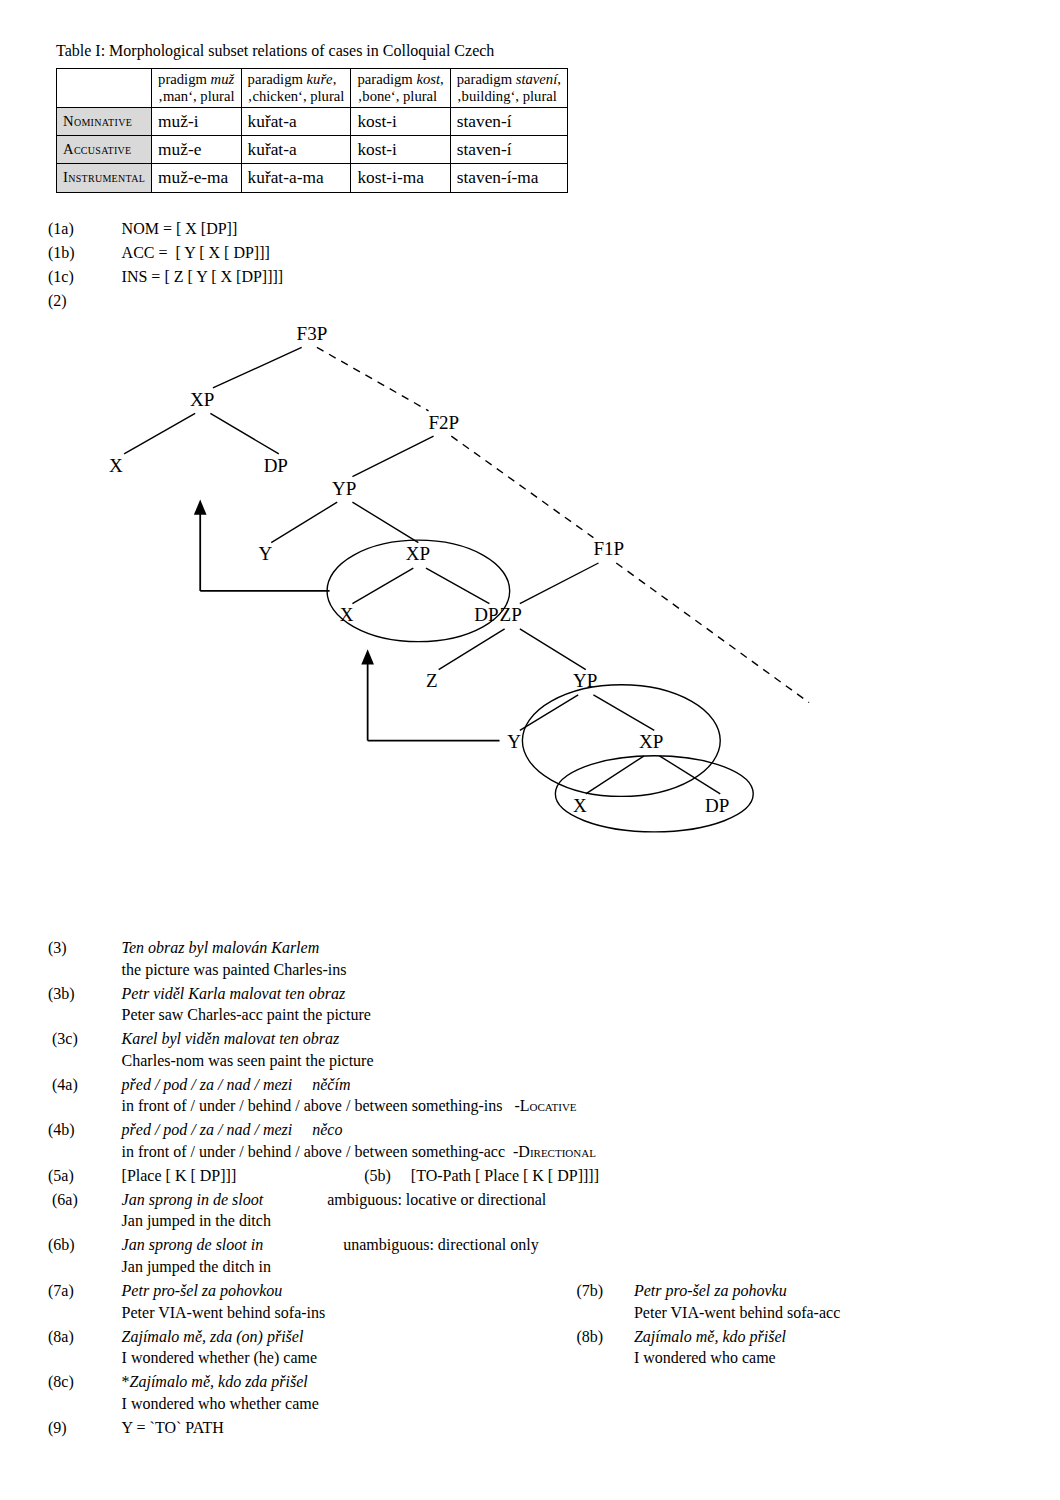Table I: Morphological subset relations of cases in Colloquial Czech
| | pradigm muž ‚man‘, plural | paradigm kuře , ‚chicken‘, plural | paradigm kost , ‚bone‘, plural | paradigm stavení , ‚building‘, plural |
| --- | --- | --- | --- | --- |
| Nominative | muž-i | kuřat-a | kost-i | staven-í |
| Accusative | muž-e | kuřat-a | kost-i | staven-í |
| Instrumental | muž-e-ma | kuřat-a-ma | kost-i-ma | staven-í-ma |
(1a) NOM = [ X [DP]]
(1b) ACC = [ Y [ X [ DP]]]
(1c) INS = [ Z [ Y [ X [DP]]]]
(2)
F3P XP X DP F2P YP Y XP X DP F1P ZP Z YP Y XP X DP
(3) Ten obraz byl malován Karlem the picture was painted Charles-ins
(3b) Petr viděl Karla malovat ten obraz Peter saw Charles-acc paint the picture
(3c) Karel byl viděn malovat ten obraz Charles-nom was seen paint the picture
(4a) před / pod / za / nad / mezi něčím in front of / under / behind / above / between something-ins -Locative
(4b) před / pod / za / nad / mezi něco in front of / under / behind / above / between something-acc -Directional
(5a) [Place [ K [ DP]]] (5b) [TO-Path [ Place [ K [ DP]]]]
(6a) Jan sprong in de sloot ambiguous: locative or directional Jan jumped in the ditch
(6b) Jan sprong de sloot in unambiguous: directional only Jan jumped the ditch in
(7a)
Petr pro-šel za pohovkou Peter VIA-went behind sofa-ins
(7b)
Petr pro-šel za pohovku Peter VIA-went behind sofa-acc
(8a)
Zajímalo mě, zda (on) přišel I wondered whether (he) came
(8b)
Zajímalo mě, kdo přišel I wondered who came
(8c) *Zajímalo mě, kdo zda přišel I wondered who whether came
(9) Y = `TO` PATH